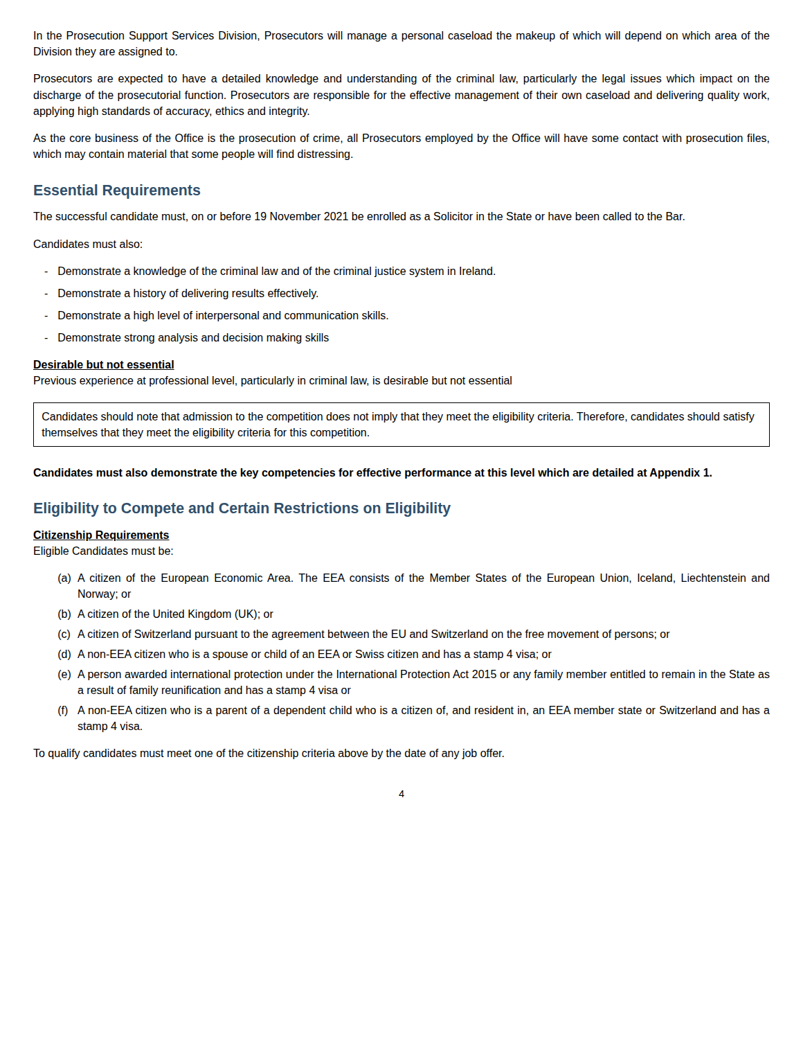In the Prosecution Support Services Division, Prosecutors will manage a personal caseload the makeup of which will depend on which area of the Division they are assigned to.
Prosecutors are expected to have a detailed knowledge and understanding of the criminal law, particularly the legal issues which impact on the discharge of the prosecutorial function. Prosecutors are responsible for the effective management of their own caseload and delivering quality work, applying high standards of accuracy, ethics and integrity.
As the core business of the Office is the prosecution of crime, all Prosecutors employed by the Office will have some contact with prosecution files, which may contain material that some people will find distressing.
Essential Requirements
The successful candidate must, on or before 19 November 2021 be enrolled as a Solicitor in the State or have been called to the Bar.
Candidates must also:
Demonstrate a knowledge of the criminal law and of the criminal justice system in Ireland.
Demonstrate a history of delivering results effectively.
Demonstrate a high level of interpersonal and communication skills.
Demonstrate strong analysis and decision making skills
Desirable but not essential
Previous experience at professional level, particularly in criminal law, is desirable but not essential
Candidates should note that admission to the competition does not imply that they meet the eligibility criteria. Therefore, candidates should satisfy themselves that they meet the eligibility criteria for this competition.
Candidates must also demonstrate the key competencies for effective performance at this level which are detailed at Appendix 1.
Eligibility to Compete and Certain Restrictions on Eligibility
Citizenship Requirements
Eligible Candidates must be:
(a) A citizen of the European Economic Area. The EEA consists of the Member States of the European Union, Iceland, Liechtenstein and Norway; or
(b) A citizen of the United Kingdom (UK); or
(c) A citizen of Switzerland pursuant to the agreement between the EU and Switzerland on the free movement of persons; or
(d) A non-EEA citizen who is a spouse or child of an EEA or Swiss citizen and has a stamp 4 visa; or
(e) A person awarded international protection under the International Protection Act 2015 or any family member entitled to remain in the State as a result of family reunification and has a stamp 4 visa or
(f) A non-EEA citizen who is a parent of a dependent child who is a citizen of, and resident in, an EEA member state or Switzerland and has a stamp 4 visa.
To qualify candidates must meet one of the citizenship criteria above by the date of any job offer.
4